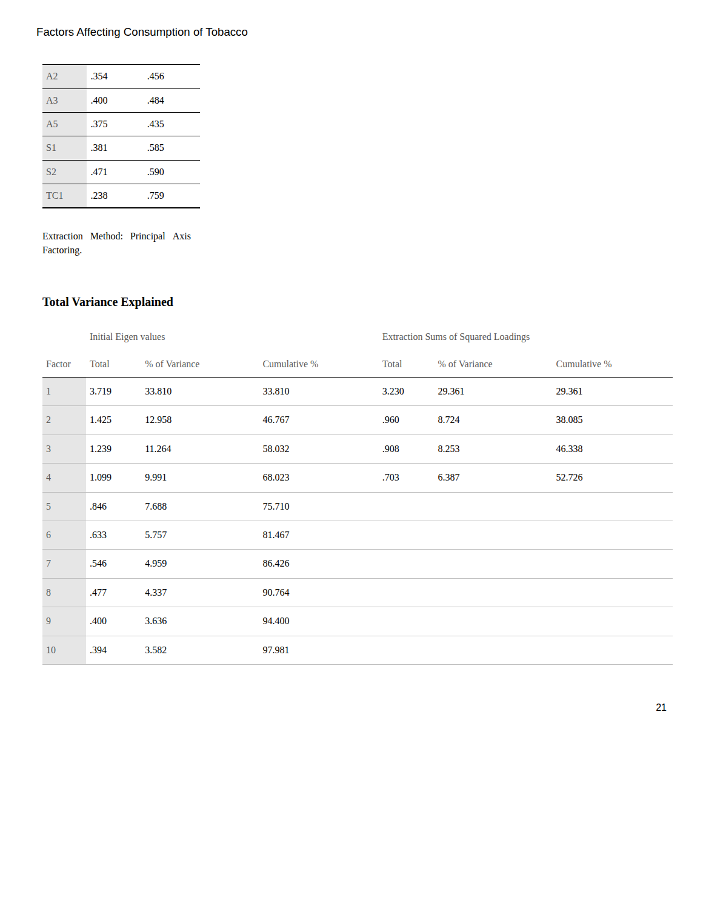Factors Affecting Consumption of Tobacco
| A2 | .354 | .456 |
| A3 | .400 | .484 |
| A5 | .375 | .435 |
| S1 | .381 | .585 |
| S2 | .471 | .590 |
| TC1 | .238 | .759 |
Extraction Method: Principal Axis Factoring.
Total Variance Explained
| | Initial Eigen values | Extraction Sums of Squared Loadings |
| --- | --- | --- |
| Factor | Total | % of Variance | Cumulative % | Total | % of Variance | Cumulative % |
| 1 | 3.719 | 33.810 | 33.810 | 3.230 | 29.361 | 29.361 |
| 2 | 1.425 | 12.958 | 46.767 | .960 | 8.724 | 38.085 |
| 3 | 1.239 | 11.264 | 58.032 | .908 | 8.253 | 46.338 |
| 4 | 1.099 | 9.991 | 68.023 | .703 | 6.387 | 52.726 |
| 5 | .846 | 7.688 | 75.710 | | | |
| 6 | .633 | 5.757 | 81.467 | | | |
| 7 | .546 | 4.959 | 86.426 | | | |
| 8 | .477 | 4.337 | 90.764 | | | |
| 9 | .400 | 3.636 | 94.400 | | | |
| 10 | .394 | 3.582 | 97.981 | | | |
21